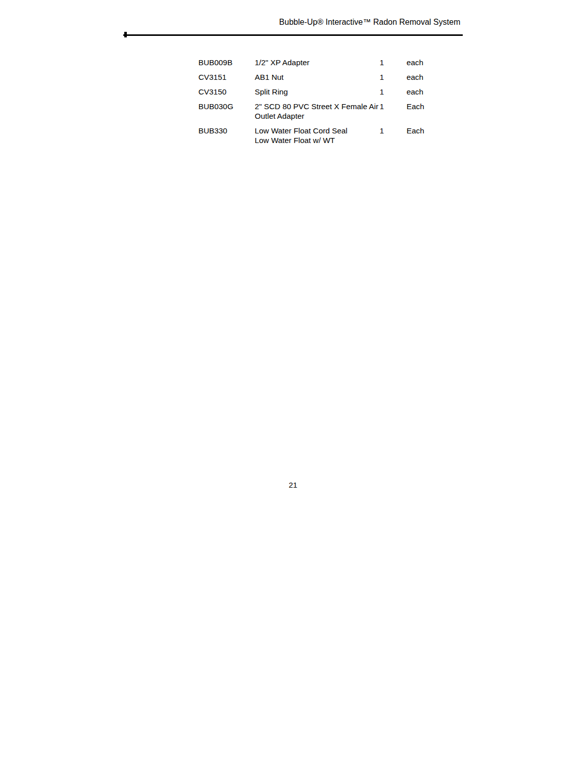Bubble-Up® Interactive™ Radon Removal System
| BUB009B | 1/2" XP Adapter | 1 | each |
| CV3151 | AB1 Nut | 1 | each |
| CV3150 | Split Ring | 1 | each |
| BUB030G | 2" SCD 80 PVC Street X Female Air Outlet Adapter | 1 | Each |
| BUB330 | Low Water Float Cord Seal Low Water Float w/ WT | 1 | Each |
21